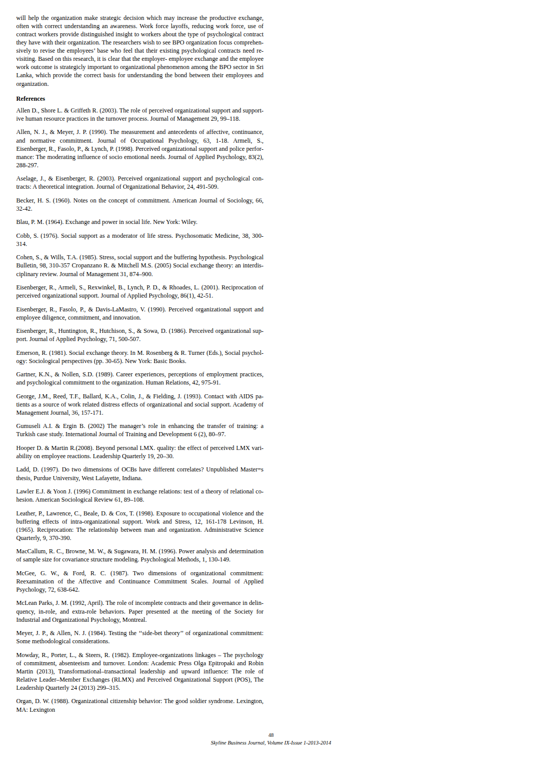will help the organization make strategic decision which may increase the productive exchange, often with correct understanding an awareness. Work force layoffs, reducing work force, use of contract workers provide distinguished insight to workers about the type of psychological contract they have with their organization. The researchers wish to see BPO organization focus comprehensively to revise the employees’ base who feel that their existing psychological contracts need re-visiting. Based on this research, it is clear that the employer- employee exchange and the employee work outcome is strategicly important to organizational phenomenon among the BPO sector in Sri Lanka, which provide the correct basis for understanding the bond between their employees and organization.
References
Allen D., Shore L. & Griffeth R. (2003). The role of perceived organizational support and supportive human resource practices in the turnover process. Journal of Management 29, 99–118.
Allen, N. J., & Meyer, J. P. (1990). The measurement and antecedents of affective, continuance, and normative commitment. Journal of Occupational Psychology, 63, 1-18. Armeli, S., Eisenberger, R., Fasolo, P., & Lynch, P. (1998). Perceived organizational support and police performance: The moderating influence of socio emotional needs. Journal of Applied Psychology, 83(2), 288-297.
Aselage, J., & Eisenberger, R. (2003). Perceived organizational support and psychological contracts: A theoretical integration. Journal of Organizational Behavior, 24, 491-509.
Becker, H. S. (1960). Notes on the concept of commitment. American Journal of Sociology, 66, 32-42.
Blau, P. M. (1964). Exchange and power in social life. New York: Wiley.
Cobb, S. (1976). Social support as a moderator of life stress. Psychosomatic Medicine, 38, 300-314.
Cohen, S., & Wills, T.A. (1985). Stress, social support and the buffering hypothesis. Psychological Bulletin, 98, 310-357 Cropanzano R. & Mitchell M.S. (2005) Social exchange theory: an interdisciplinary review. Journal of Management 31, 874–900.
Eisenberger, R., Armeli, S., Rexwinkel, B., Lynch, P. D., & Rhoades, L. (2001). Reciprocation of perceived organizational support. Journal of Applied Psychology, 86(1), 42-51.
Eisenberger, R., Fasolo, P., & Davis-LaMastro, V. (1990). Perceived organizational support and employee diligence, commitment, and innovation.
Eisenberger, R., Huntington, R., Hutchison, S., & Sowa, D. (1986). Perceived organizational support. Journal of Applied Psychology, 71, 500-507.
Emerson, R. (1981). Social exchange theory. In M. Rosenberg & R. Turner (Eds.), Social psychology: Sociological perspectives (pp. 30-65). New York: Basic Books.
Gartner, K.N., & Nollen, S.D. (1989). Career experiences, perceptions of employment practices, and psychological commitment to the organization. Human Relations, 42, 975-91.
George, J.M., Reed, T.F., Ballard, K.A., Colin, J., & Fielding, J. (1993). Contact with AIDS patients as a source of work related distress effects of organizational and social support. Academy of Management Journal, 36, 157-171.
Gumuseli A.I. & Ergin B. (2002) The manager’s role in enhancing the transfer of training: a Turkish case study. International Journal of Training and Development 6 (2), 80–97.
Hooper D. & Martin R.(2008). Beyond personal LMX. quality: the effect of perceived LMX variability on employee reactions. Leadership Quarterly 19, 20–30.
Ladd, D. (1997). Do two dimensions of OCBs have different correlates? Unpublished Master=s thesis, Purdue University, West Lafayette, Indiana.
Lawler E.J. & Yoon J. (1996) Commitment in exchange relations: test of a theory of relational cohesion. American Sociological Review 61, 89–108.
Leather, P., Lawrence, C., Beale, D. & Cox, T. (1998). Exposure to occupational violence and the buffering effects of intra-organizational support. Work and Stress, 12, 161-178 Levinson, H. (1965). Reciprocation: The relationship between man and organization. Administrative Science Quarterly, 9, 370-390.
MacCallum, R. C., Browne, M. W., & Sugawara, H. M. (1996). Power analysis and determination of sample size for covariance structure modeling. Psychological Methods, 1, 130-149.
McGee, G. W., & Ford, R. C. (1987). Two dimensions of organizational commitment: Reexamination of the Affective and Continuance Commitment Scales. Journal of Applied Psychology, 72, 638-642.
McLean Parks, J. M. (1992, April). The role of incomplete contracts and their governance in delinquency, in-role, and extra-role behaviors. Paper presented at the meeting of the Society for Industrial and Organizational Psychology, Montreal.
Meyer, J. P., & Allen, N. J. (1984). Testing the ‘‘side-bet theory’’ of organizational commitment: Some methodological considerations.
Mowday, R., Porter, L., & Steers, R. (1982). Employee-organizations linkages – The psychology of commitment, absenteeism and turnover. London: Academic Press Olga Epitropaki and Robin Martin (2013), Transformational–transactional leadership and upward influence: The role of Relative Leader–Member Exchanges (RLMX) and Perceived Organizational Support (POS), The Leadership Quarterly 24 (2013) 299–315.
Organ, D. W. (1988). Organizational citizenship behavior: The good soldier syndrome. Lexington, MA: Lexington
48 Skyline Business Journal, Volume IX-Issue 1-2013-2014